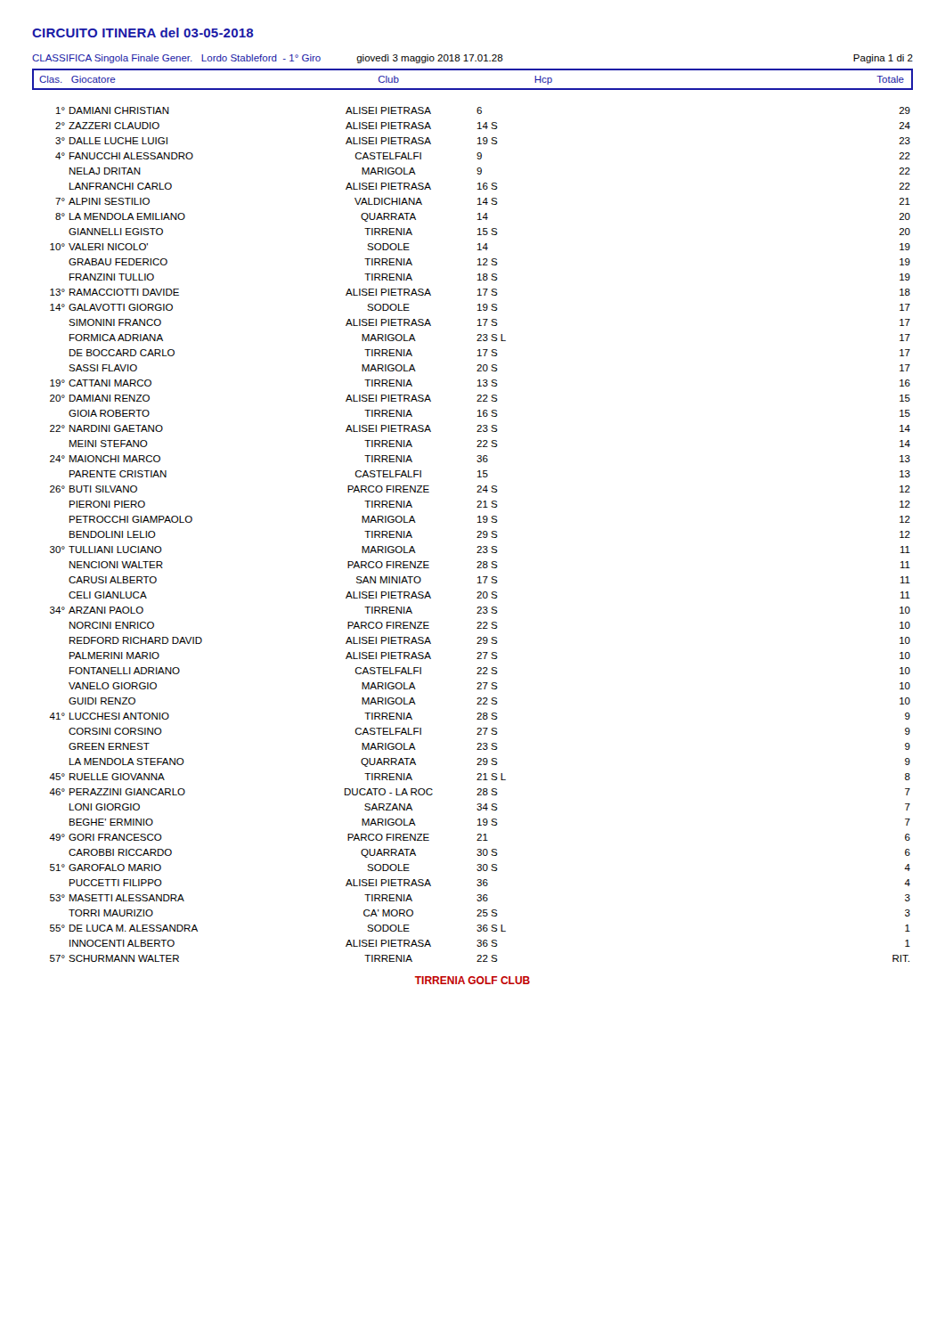CIRCUITO ITINERA del 03-05-2018
CLASSIFICA Singola Finale Gener. Lordo Stableford - 1° Giro
giovedì 3 maggio 2018 17.01.28
Pagina 1 di 2
| Clas. Giocatore | Club | Hcp | Totale |
| --- | --- | --- | --- |
| 1° | DAMIANI CHRISTIAN | ALISEI PIETRASA | 6 | 29 |
| 2° | ZAZZERI CLAUDIO | ALISEI PIETRASA | 14 S | 24 |
| 3° | DALLE LUCHE LUIGI | ALISEI PIETRASA | 19 S | 23 |
| 4° | FANUCCHI ALESSANDRO | CASTELFALFI | 9 | 22 |
| | NELAJ DRITAN | MARIGOLA | 9 | 22 |
| | LANFRANCHI CARLO | ALISEI PIETRASA | 16 S | 22 |
| 7° | ALPINI SESTILIO | VALDICHIANA | 14 S | 21 |
| 8° | LA MENDOLA EMILIANO | QUARRATA | 14 | 20 |
| | GIANNELLI EGISTO | TIRRENIA | 15 S | 20 |
| 10° | VALERI NICOLO' | SODOLE | 14 | 19 |
| | GRABAU FEDERICO | TIRRENIA | 12 S | 19 |
| | FRANZINI TULLIO | TIRRENIA | 18 S | 19 |
| 13° | RAMACCIOTTI DAVIDE | ALISEI PIETRASA | 17 S | 18 |
| 14° | GALAVOTTI GIORGIO | SODOLE | 19 S | 17 |
| | SIMONINI FRANCO | ALISEI PIETRASA | 17 S | 17 |
| | FORMICA ADRIANA | MARIGOLA | 23 S L | 17 |
| | DE BOCCARD CARLO | TIRRENIA | 17 S | 17 |
| | SASSI FLAVIO | MARIGOLA | 20 S | 17 |
| 19° | CATTANI MARCO | TIRRENIA | 13 S | 16 |
| 20° | DAMIANI RENZO | ALISEI PIETRASA | 22 S | 15 |
| | GIOIA ROBERTO | TIRRENIA | 16 S | 15 |
| 22° | NARDINI GAETANO | ALISEI PIETRASA | 23 S | 14 |
| | MEINI STEFANO | TIRRENIA | 22 S | 14 |
| 24° | MAIONCHI MARCO | TIRRENIA | 36 | 13 |
| | PARENTE CRISTIAN | CASTELFALFI | 15 | 13 |
| 26° | BUTI SILVANO | PARCO FIRENZE | 24 S | 12 |
| | PIERONI PIERO | TIRRENIA | 21 S | 12 |
| | PETROCCHI GIAMPAOLO | MARIGOLA | 19 S | 12 |
| | BENDOLINI LELIO | TIRRENIA | 29 S | 12 |
| 30° | TULLIANI LUCIANO | MARIGOLA | 23 S | 11 |
| | NENCIONI WALTER | PARCO FIRENZE | 28 S | 11 |
| | CARUSI ALBERTO | SAN MINIATO | 17 S | 11 |
| | CELI GIANLUCA | ALISEI PIETRASA | 20 S | 11 |
| 34° | ARZANI PAOLO | TIRRENIA | 23 S | 10 |
| | NORCINI ENRICO | PARCO FIRENZE | 22 S | 10 |
| | REDFORD RICHARD DAVID | ALISEI PIETRASA | 29 S | 10 |
| | PALMERINI MARIO | ALISEI PIETRASA | 27 S | 10 |
| | FONTANELLI ADRIANO | CASTELFALFI | 22 S | 10 |
| | VANELO GIORGIO | MARIGOLA | 27 S | 10 |
| | GUIDI RENZO | MARIGOLA | 22 S | 10 |
| 41° | LUCCHESI ANTONIO | TIRRENIA | 28 S | 9 |
| | CORSINI CORSINO | CASTELFALFI | 27 S | 9 |
| | GREEN ERNEST | MARIGOLA | 23 S | 9 |
| | LA MENDOLA STEFANO | QUARRATA | 29 S | 9 |
| 45° | RUELLE GIOVANNA | TIRRENIA | 21 S L | 8 |
| 46° | PERAZZINI GIANCARLO | DUCATO - LA ROC | 28 S | 7 |
| | LONI GIORGIO | SARZANA | 34 S | 7 |
| | BEGHE' ERMINIO | MARIGOLA | 19 S | 7 |
| 49° | GORI FRANCESCO | PARCO FIRENZE | 21 | 6 |
| | CAROBBI RICCARDO | QUARRATA | 30 S | 6 |
| 51° | GAROFALO MARIO | SODOLE | 30 S | 4 |
| | PUCCETTI FILIPPO | ALISEI PIETRASA | 36 | 4 |
| 53° | MASETTI ALESSANDRA | TIRRENIA | 36 | 3 |
| | TORRI MAURIZIO | CA' MORO | 25 S | 3 |
| 55° | DE LUCA M. ALESSANDRA | SODOLE | 36 S L | 1 |
| | INNOCENTI ALBERTO | ALISEI PIETRASA | 36 S | 1 |
| 57° | SCHURMANN WALTER | TIRRENIA | 22 S | RIT. |
TIRRENIA GOLF CLUB